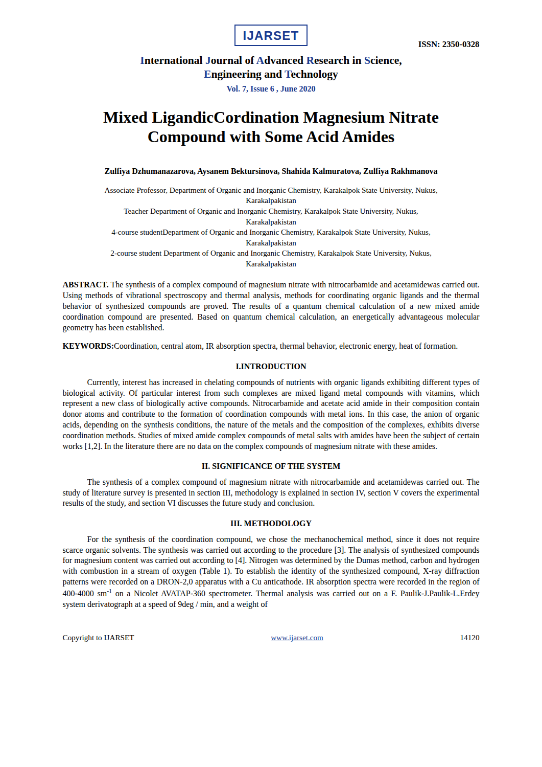IJARSET
ISSN: 2350-0328
International Journal of Advanced Research in Science,
Engineering and Technology
Vol. 7, Issue 6 , June 2020
Mixed LigandicCordination Magnesium Nitrate Compound with Some Acid Amides
Zulfiya Dzhumanazarova, Aysanem Bektursinova, Shahida Kalmuratova, Zulfiya Rakhmanova
Associate Professor, Department of Organic and Inorganic Chemistry, Karakalpok State University, Nukus,
Karakalpakistan
Teacher Department of Organic and Inorganic Chemistry, Karakalpok State University, Nukus,
Karakalpakistan
4-course studentDepartment of Organic and Inorganic Chemistry, Karakalpok State University, Nukus,
Karakalpakistan
2-course student Department of Organic and Inorganic Chemistry, Karakalpok State University, Nukus,
Karakalpakistan
ABSTRACT. The synthesis of a complex compound of magnesium nitrate with nitrocarbamide and acetamidewas carried out. Using methods of vibrational spectroscopy and thermal analysis, methods for coordinating organic ligands and the thermal behavior of synthesized compounds are proved. The results of a quantum chemical calculation of a new mixed amide coordination compound are presented. Based on quantum chemical calculation, an energetically advantageous molecular geometry has been established.
KEYWORDS: Coordination, central atom, IR absorption spectra, thermal behavior, electronic energy, heat of formation.
I.INTRODUCTION
Currently, interest has increased in chelating compounds of nutrients with organic ligands exhibiting different types of biological activity. Of particular interest from such complexes are mixed ligand metal compounds with vitamins, which represent a new class of biologically active compounds. Nitrocarbamide and acetate acid amide in their composition contain donor atoms and contribute to the formation of coordination compounds with metal ions. In this case, the anion of organic acids, depending on the synthesis conditions, the nature of the metals and the composition of the complexes, exhibits diverse coordination methods. Studies of mixed amide complex compounds of metal salts with amides have been the subject of certain works [1,2]. In the literature there are no data on the complex compounds of magnesium nitrate with these amides.
II. SIGNIFICANCE OF THE SYSTEM
The synthesis of a complex compound of magnesium nitrate with nitrocarbamide and acetamidewas carried out. The study of literature survey is presented in section III, methodology is explained in section IV, section V covers the experimental results of the study, and section VI discusses the future study and conclusion.
III. METHODOLOGY
For the synthesis of the coordination compound, we chose the mechanochemical method, since it does not require scarce organic solvents. The synthesis was carried out according to the procedure [3]. The analysis of synthesized compounds for magnesium content was carried out according to [4]. Nitrogen was determined by the Dumas method, carbon and hydrogen with combustion in a stream of oxygen (Table 1). To establish the identity of the synthesized compound, X-ray diffraction patterns were recorded on a DRON-2,0 apparatus with a Cu anticathode. IR absorption spectra were recorded in the region of 400-4000 sm-1 on a Nicolet AVATAP-360 spectrometer. Thermal analysis was carried out on a F. Paulik-J.Paulik-L.Erdey system derivatograph at a speed of 9deg / min, and a weight of
Copyright to IJARSET www.ijarset.com 14120